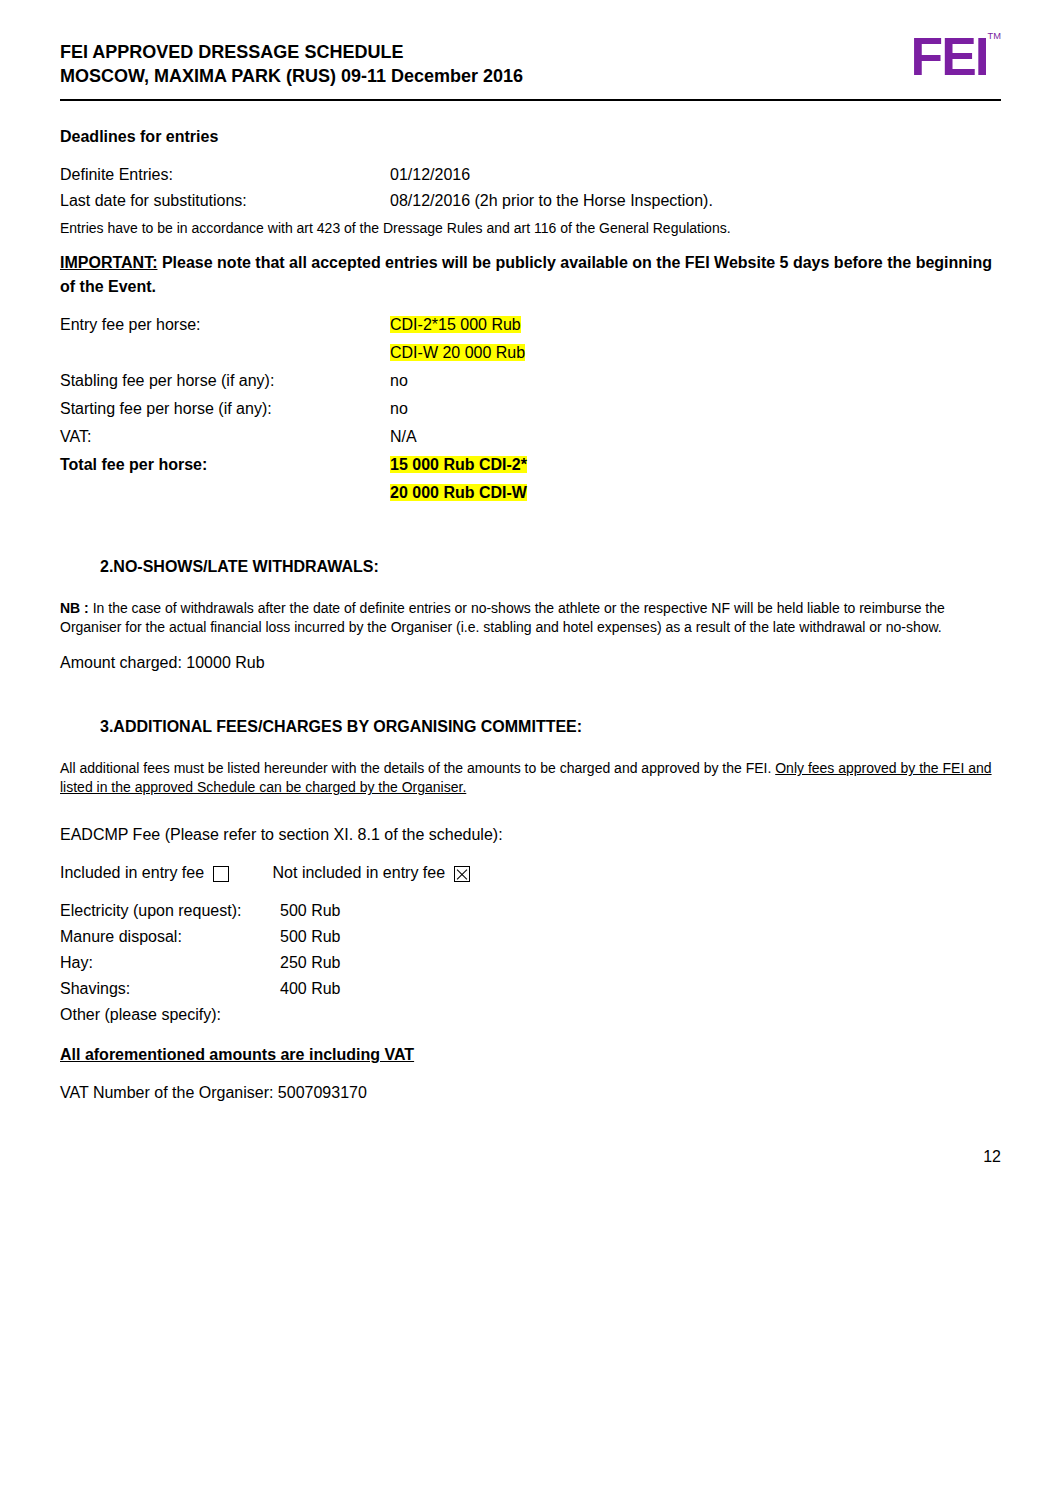FEI TM
FEI APPROVED DRESSAGE SCHEDULE
MOSCOW, MAXIMA PARK (RUS) 09-11 December 2016
Deadlines for entries
Definite Entries:
01/12/2016
Last date for substitutions:
08/12/2016 (2h prior to the Horse Inspection).
Entries have to be in accordance with art 423 of the Dressage Rules and art 116 of the General Regulations.
IMPORTANT: Please note that all accepted entries will be publicly available on the FEI Website 5 days before the beginning of the Event.
Entry fee per horse:
CDI-2*15 000 Rub
CDI-W 20 000 Rub
Stabling fee per horse (if any):
no
Starting fee per horse (if any):
no
VAT:
N/A
Total fee per horse:
15 000 Rub CDI-2*
20 000 Rub CDI-W
2.NO-SHOWS/LATE WITHDRAWALS:
NB : In the case of withdrawals after the date of definite entries or no-shows the athlete or the respective NF will be held liable to reimburse the Organiser for the actual financial loss incurred by the Organiser (i.e. stabling and hotel expenses) as a result of the late withdrawal or no-show.
Amount charged: 10000 Rub
3.ADDITIONAL FEES/CHARGES BY ORGANISING COMMITTEE:
All additional fees must be listed hereunder with the details of the amounts to be charged and approved by the FEI. Only fees approved by the FEI and listed in the approved Schedule can be charged by the Organiser.
EADCMP Fee (Please refer to section XI. 8.1 of the schedule):
Included in entry fee Not included in entry fee
Electricity (upon request):
500 Rub
Manure disposal:
500 Rub
Hay:
250 Rub
Shavings:
400 Rub
Other (please specify):
All aforementioned amounts are including VAT
VAT Number of the Organiser: 5007093170
12